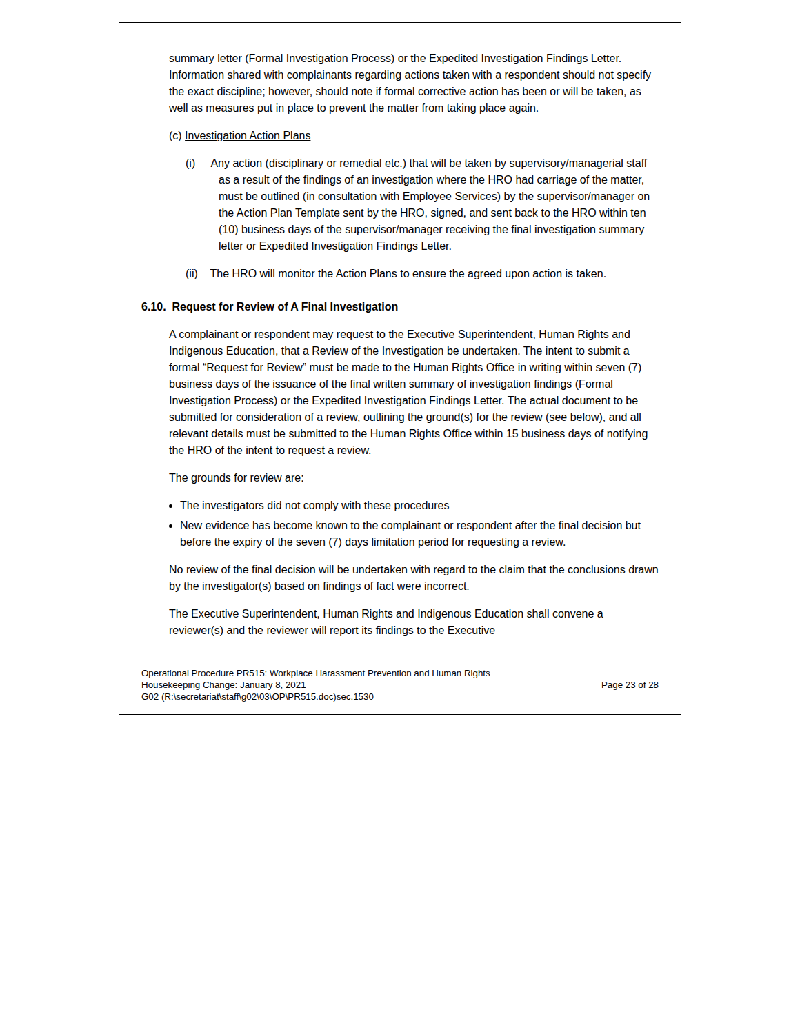summary letter (Formal Investigation Process) or the Expedited Investigation Findings Letter. Information shared with complainants regarding actions taken with a respondent should not specify the exact discipline; however, should note if formal corrective action has been or will be taken, as well as measures put in place to prevent the matter from taking place again.
(c) Investigation Action Plans
(i) Any action (disciplinary or remedial etc.) that will be taken by supervisory/managerial staff as a result of the findings of an investigation where the HRO had carriage of the matter, must be outlined (in consultation with Employee Services) by the supervisor/manager on the Action Plan Template sent by the HRO, signed, and sent back to the HRO within ten (10) business days of the supervisor/manager receiving the final investigation summary letter or Expedited Investigation Findings Letter.
(ii) The HRO will monitor the Action Plans to ensure the agreed upon action is taken.
6.10. Request for Review of A Final Investigation
A complainant or respondent may request to the Executive Superintendent, Human Rights and Indigenous Education, that a Review of the Investigation be undertaken. The intent to submit a formal “Request for Review” must be made to the Human Rights Office in writing within seven (7) business days of the issuance of the final written summary of investigation findings (Formal Investigation Process) or the Expedited Investigation Findings Letter. The actual document to be submitted for consideration of a review, outlining the ground(s) for the review (see below), and all relevant details must be submitted to the Human Rights Office within 15 business days of notifying the HRO of the intent to request a review.
The grounds for review are:
The investigators did not comply with these procedures
New evidence has become known to the complainant or respondent after the final decision but before the expiry of the seven (7) days limitation period for requesting a review.
No review of the final decision will be undertaken with regard to the claim that the conclusions drawn by the investigator(s) based on findings of fact were incorrect.
The Executive Superintendent, Human Rights and Indigenous Education shall convene a reviewer(s) and the reviewer will report its findings to the Executive
Operational Procedure PR515: Workplace Harassment Prevention and Human Rights
Housekeeping Change: January 8, 2021
G02 (R:\secretariat\staff\g02\03\OP\PR515.doc)sec.1530 Page 23 of 28